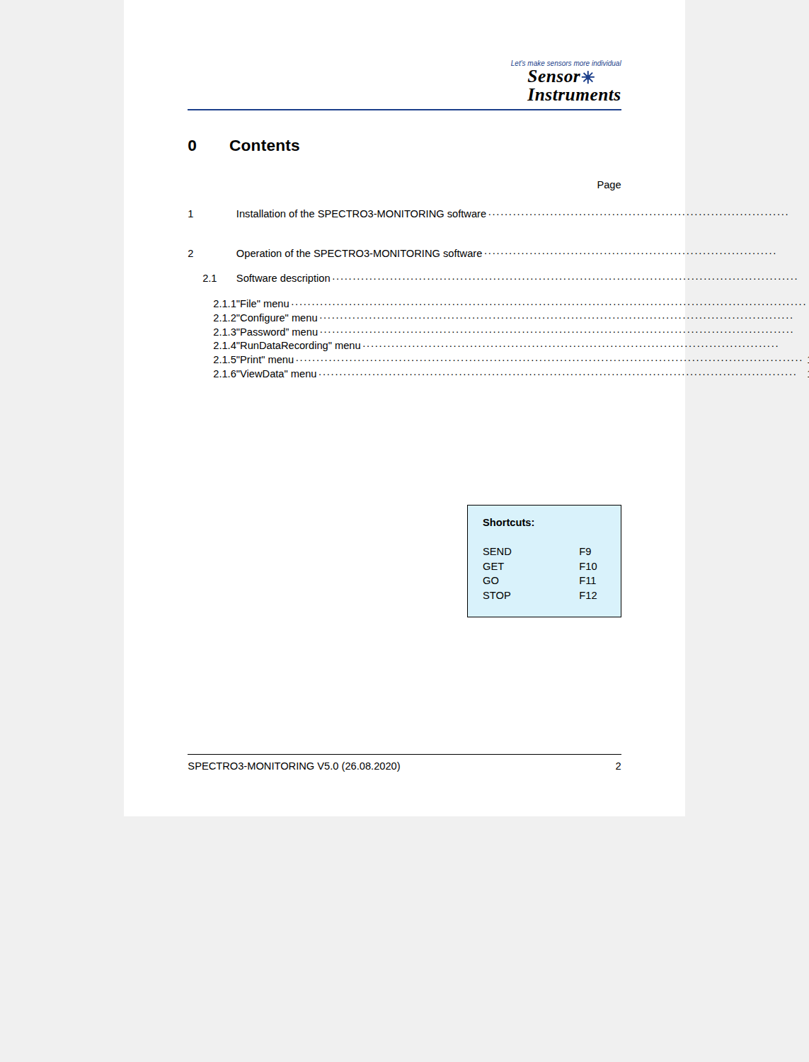Let's make sensors more individual
Sensor
Instruments
0 Contents
Page
| 1 | Installation of the SPECTRO3-MONITORING software ......................................................................... | 3 |
| 2 | Operation of the SPECTRO3-MONITORING software ....................................................................... | 4 |
| 2.1 | Software description ................................................................................................................. | 4 |
| 2.1.1 | "File" menu ............................................................................................................................. | 4 |
| 2.1.2 | "Configure" menu ................................................................................................................... | 5 |
| 2.1.3 | "Password” menu ................................................................................................................... | 8 |
| 2.1.4 | "RunDataRecording" menu ..................................................................................................... | 9 |
| 2.1.5 | "Print" menu ........................................................................................................................... | 10 |
| 2.1.6 | "ViewData" menu .................................................................................................................... | 10 |
Shortcuts:
| SEND | F9 |
| GET | F10 |
| GO | F11 |
| STOP | F12 |
SPECTRO3-MONITORING V5.0 (26.08.2020) 2